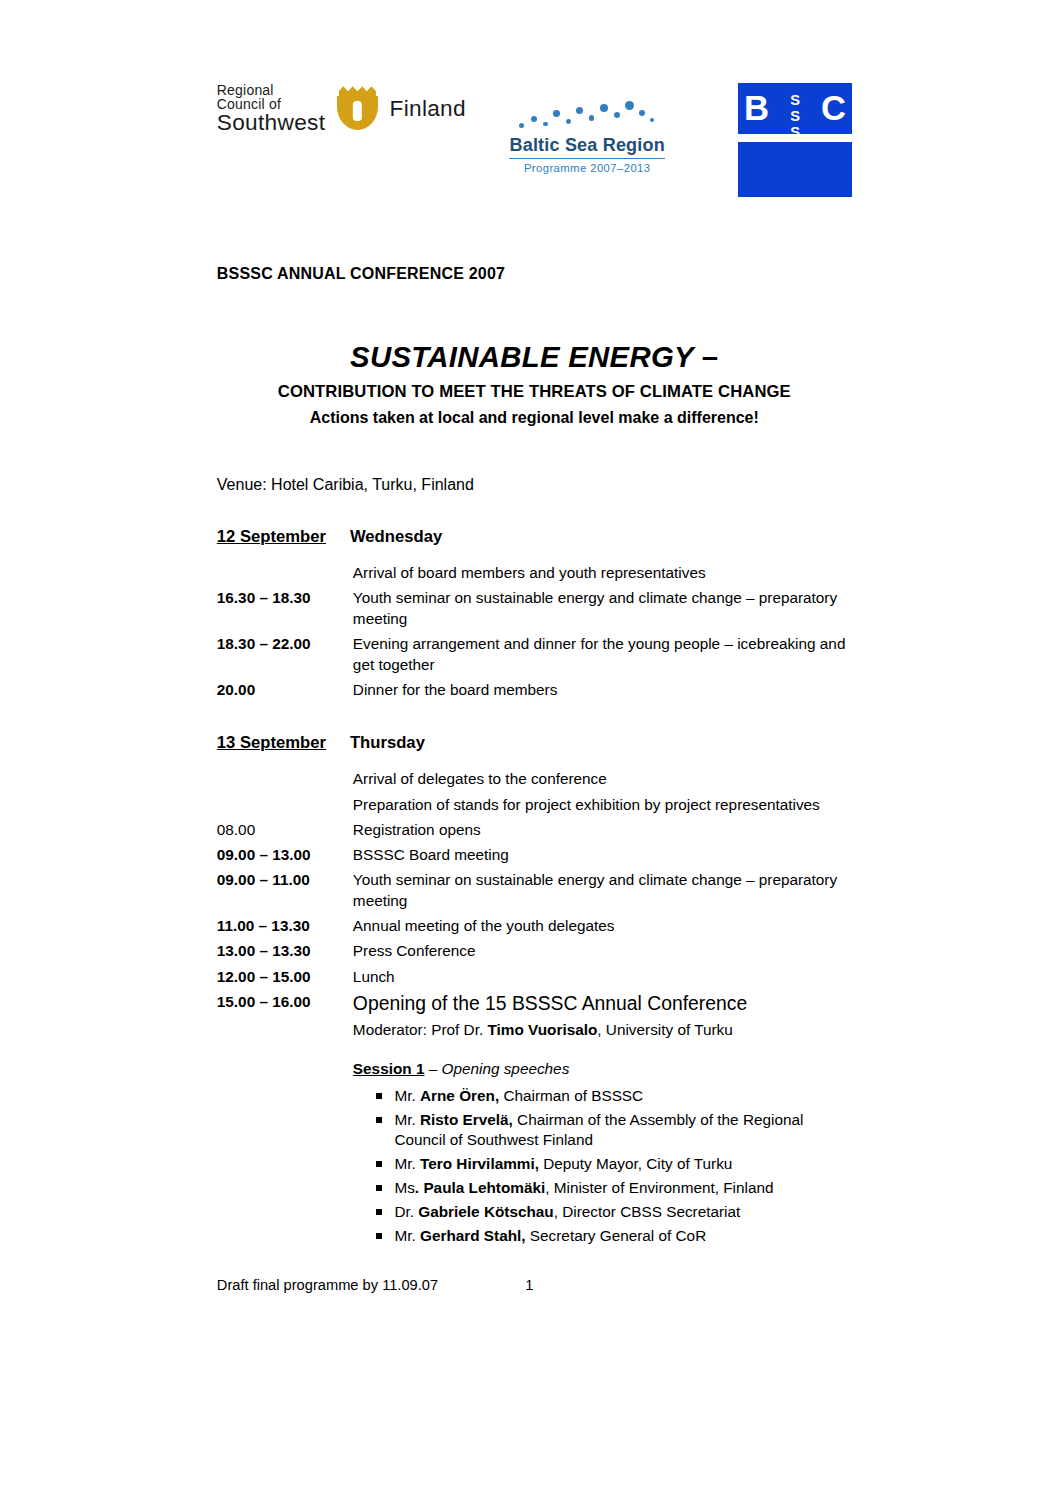Regional Council of
Southwest
Finland
Baltic Sea Region
Programme 2007–2013
B C SSS
BSSSC ANNUAL CONFERENCE 2007
SUSTAINABLE ENERGY –
CONTRIBUTION TO MEET THE THREATS OF CLIMATE CHANGE
Actions taken at local and regional level make a difference!
Venue: Hotel Caribia, Turku, Finland
12 September Wednesday
| | Arrival of board members and youth representatives |
| 16.30 – 18.30 | Youth seminar on sustainable energy and climate change – preparatory meeting |
| 18.30 – 22.00 | Evening arrangement and dinner for the young people – icebreaking and get together |
| 20.00 | Dinner for the board members |
13 September Thursday
| | Arrival of delegates to the conference |
| | Preparation of stands for project exhibition by project representatives |
| 08.00 | Registration opens |
| 09.00 – 13.00 | BSSSC Board meeting |
| 09.00 – 11.00 | Youth seminar on sustainable energy and climate change – preparatory meeting |
| 11.00 – 13.30 | Annual meeting of the youth delegates |
| 13.00 – 13.30 | Press Conference |
| 12.00 – 15.00 | Lunch |
| 15.00 – 16.00 | Opening of the 15 BSSSC Annual Conference Moderator: Prof Dr. Timo Vuorisalo , University of Turku Session 1 – Opening speeches Mr. Arne Ören, Chairman of BSSSC Mr. Risto Ervelä, Chairman of the Assembly of the Regional Council of Southwest Finland Mr. Tero Hirvilammi, Deputy Mayor, City of Turku Ms . Paula Lehtomäki , Minister of Environment, Finland Dr. Gabriele Kötschau , Director CBSS Secretariat Mr. Gerhard Stahl, Secretary General of CoR |
Draft final programme by 11.09.07 1